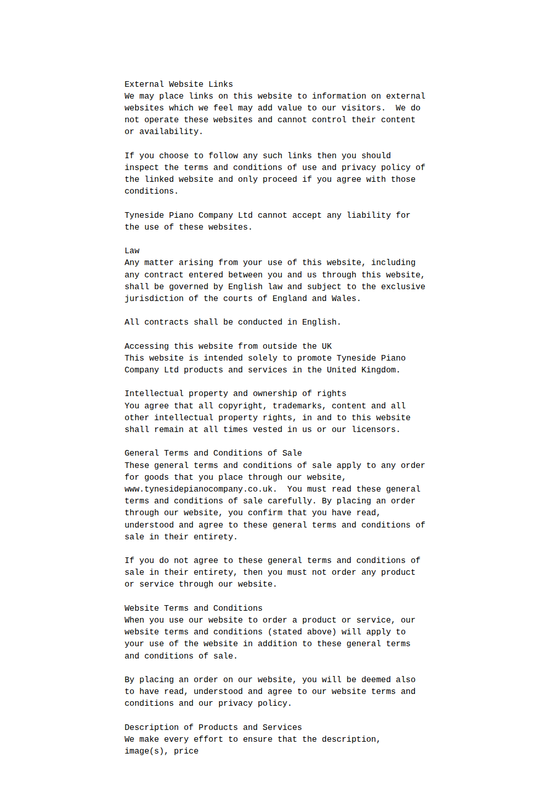External Website Links
We may place links on this website to information on external websites which we feel may add value to our visitors. We do not operate these websites and cannot control their content or availability.
If you choose to follow any such links then you should inspect the terms and conditions of use and privacy policy of the linked website and only proceed if you agree with those conditions.
Tyneside Piano Company Ltd cannot accept any liability for the use of these websites.
Law
Any matter arising from your use of this website, including any contract entered between you and us through this website, shall be governed by English law and subject to the exclusive jurisdiction of the courts of England and Wales.
All contracts shall be conducted in English.
Accessing this website from outside the UK
This website is intended solely to promote Tyneside Piano Company Ltd products and services in the United Kingdom.
Intellectual property and ownership of rights
You agree that all copyright, trademarks, content and all other intellectual property rights, in and to this website shall remain at all times vested in us or our licensors.
General Terms and Conditions of Sale
These general terms and conditions of sale apply to any order for goods that you place through our website, www.tynesidepianocompany.co.uk. You must read these general terms and conditions of sale carefully. By placing an order through our website, you confirm that you have read, understood and agree to these general terms and conditions of sale in their entirety.
If you do not agree to these general terms and conditions of sale in their entirety, then you must not order any product or service through our website.
Website Terms and Conditions
When you use our website to order a product or service, our website terms and conditions (stated above) will apply to your use of the website in addition to these general terms and conditions of sale.
By placing an order on our website, you will be deemed also to have read, understood and agree to our website terms and conditions and our privacy policy.
Description of Products and Services
We make every effort to ensure that the description, image(s), price